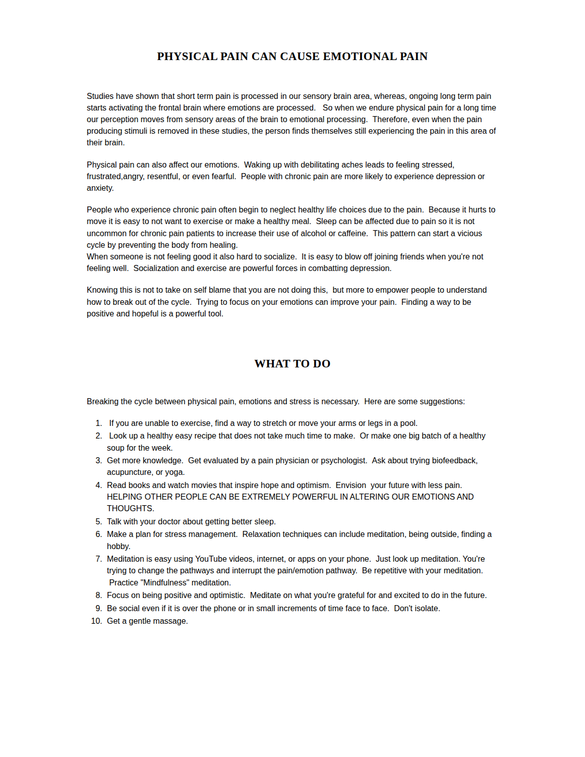PHYSICAL PAIN CAN CAUSE EMOTIONAL PAIN
Studies have shown that short term pain is processed in our sensory brain area, whereas, ongoing long term pain starts activating the frontal brain where emotions are processed. So when we endure physical pain for a long time our perception moves from sensory areas of the brain to emotional processing. Therefore, even when the pain producing stimuli is removed in these studies, the person finds themselves still experiencing the pain in this area of their brain.
Physical pain can also affect our emotions. Waking up with debilitating aches leads to feeling stressed, frustrated,angry, resentful, or even fearful. People with chronic pain are more likely to experience depression or anxiety.
People who experience chronic pain often begin to neglect healthy life choices due to the pain. Because it hurts to move it is easy to not want to exercise or make a healthy meal. Sleep can be affected due to pain so it is not uncommon for chronic pain patients to increase their use of alcohol or caffeine. This pattern can start a vicious cycle by preventing the body from healing.
When someone is not feeling good it also hard to socialize. It is easy to blow off joining friends when you're not feeling well. Socialization and exercise are powerful forces in combatting depression.
Knowing this is not to take on self blame that you are not doing this, but more to empower people to understand how to break out of the cycle. Trying to focus on your emotions can improve your pain. Finding a way to be positive and hopeful is a powerful tool.
WHAT TO DO
Breaking the cycle between physical pain, emotions and stress is necessary. Here are some suggestions:
If you are unable to exercise, find a way to stretch or move your arms or legs in a pool.
Look up a healthy easy recipe that does not take much time to make. Or make one big batch of a healthy soup for the week.
Get more knowledge. Get evaluated by a pain physician or psychologist. Ask about trying biofeedback, acupuncture, or yoga.
Read books and watch movies that inspire hope and optimism. Envision your future with less pain. HELPING OTHER PEOPLE CAN BE EXTREMELY POWERFUL IN ALTERING OUR EMOTIONS AND THOUGHTS.
Talk with your doctor about getting better sleep.
Make a plan for stress management. Relaxation techniques can include meditation, being outside, finding a hobby.
Meditation is easy using YouTube videos, internet, or apps on your phone. Just look up meditation. You're trying to change the pathways and interrupt the pain/emotion pathway. Be repetitive with your meditation. Practice "Mindfulness" meditation.
Focus on being positive and optimistic. Meditate on what you're grateful for and excited to do in the future.
Be social even if it is over the phone or in small increments of time face to face. Don't isolate.
Get a gentle massage.